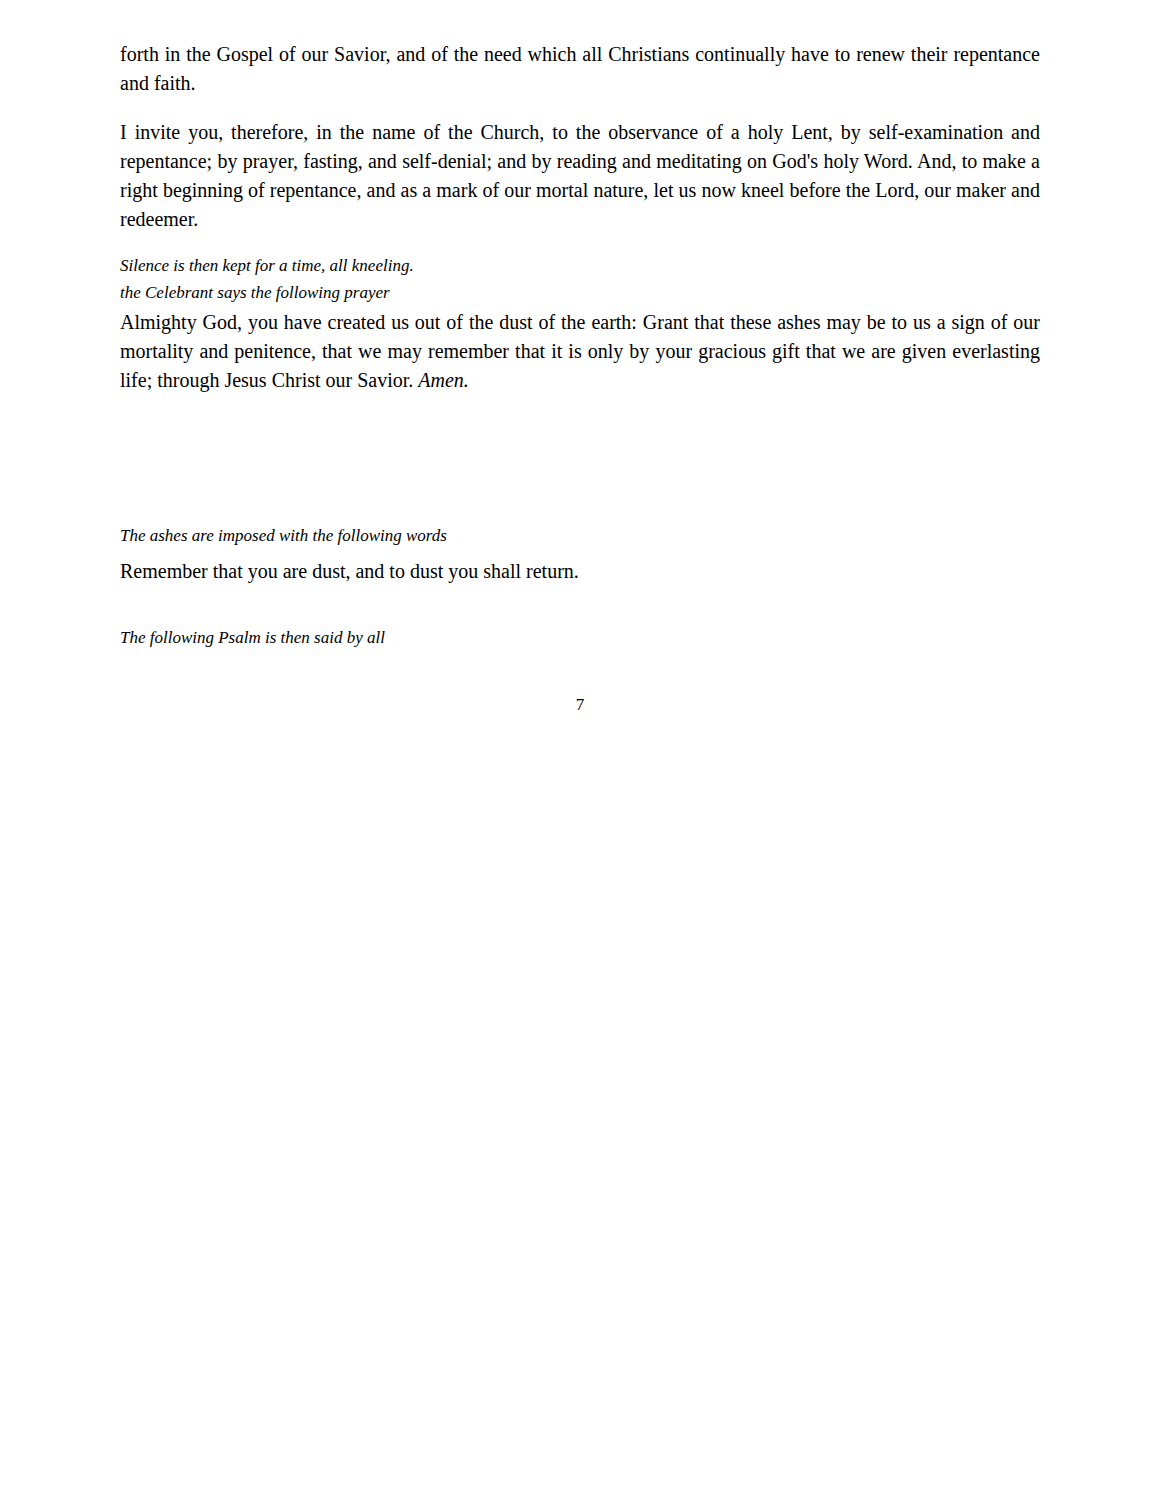forth in the Gospel of our Savior, and of the need which all Christians continually have to renew their repentance and faith.
I invite you, therefore, in the name of the Church, to the observance of a holy Lent, by self-examination and repentance; by prayer, fasting, and self-denial; and by reading and meditating on God's holy Word. And, to make a right beginning of repentance, and as a mark of our mortal nature, let us now kneel before the Lord, our maker and redeemer.
Silence is then kept for a time, all kneeling.
the Celebrant says the following prayer
Almighty God, you have created us out of the dust of the earth: Grant that these ashes may be to us a sign of our mortality and penitence, that we may remember that it is only by your gracious gift that we are given everlasting life; through Jesus Christ our Savior. Amen.
The ashes are imposed with the following words
Remember that you are dust, and to dust you shall return.
The following Psalm is then said by all
7